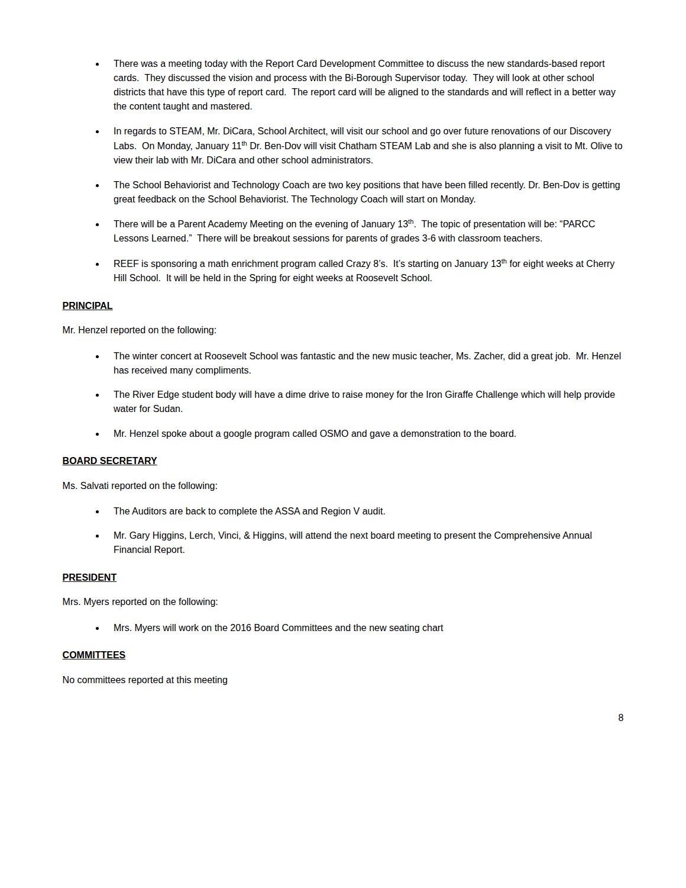There was a meeting today with the Report Card Development Committee to discuss the new standards-based report cards. They discussed the vision and process with the Bi-Borough Supervisor today. They will look at other school districts that have this type of report card. The report card will be aligned to the standards and will reflect in a better way the content taught and mastered.
In regards to STEAM, Mr. DiCara, School Architect, will visit our school and go over future renovations of our Discovery Labs. On Monday, January 11th Dr. Ben-Dov will visit Chatham STEAM Lab and she is also planning a visit to Mt. Olive to view their lab with Mr. DiCara and other school administrators.
The School Behaviorist and Technology Coach are two key positions that have been filled recently. Dr. Ben-Dov is getting great feedback on the School Behaviorist. The Technology Coach will start on Monday.
There will be a Parent Academy Meeting on the evening of January 13th. The topic of presentation will be: “PARCC Lessons Learned.” There will be breakout sessions for parents of grades 3-6 with classroom teachers.
REEF is sponsoring a math enrichment program called Crazy 8’s. It’s starting on January 13th for eight weeks at Cherry Hill School. It will be held in the Spring for eight weeks at Roosevelt School.
PRINCIPAL
Mr. Henzel reported on the following:
The winter concert at Roosevelt School was fantastic and the new music teacher, Ms. Zacher, did a great job. Mr. Henzel has received many compliments.
The River Edge student body will have a dime drive to raise money for the Iron Giraffe Challenge which will help provide water for Sudan.
Mr. Henzel spoke about a google program called OSMO and gave a demonstration to the board.
BOARD SECRETARY
Ms. Salvati reported on the following:
The Auditors are back to complete the ASSA and Region V audit.
Mr. Gary Higgins, Lerch, Vinci, & Higgins, will attend the next board meeting to present the Comprehensive Annual Financial Report.
PRESIDENT
Mrs. Myers reported on the following:
Mrs. Myers will work on the 2016 Board Committees and the new seating chart
COMMITTEES
No committees reported at this meeting
8